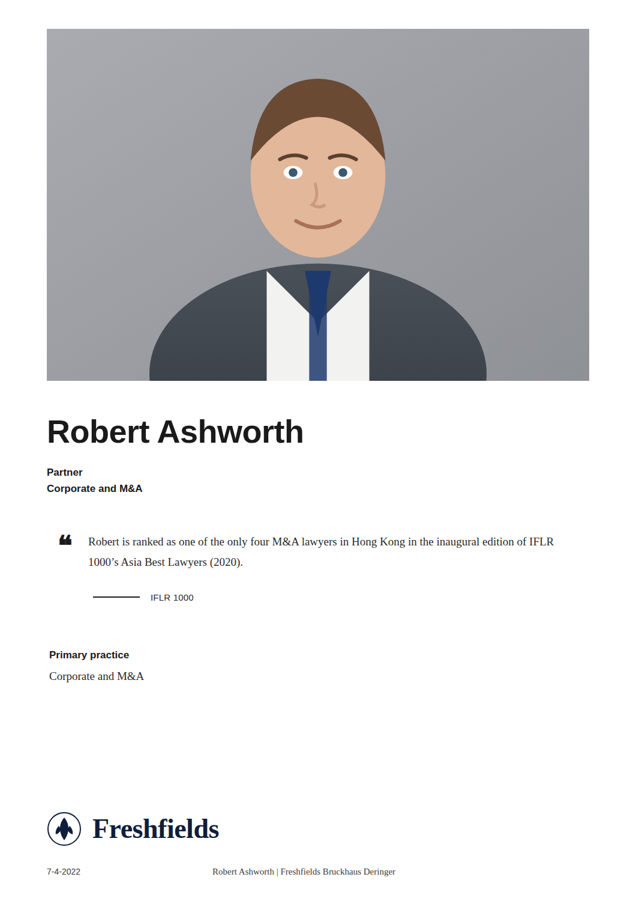Robert Ashworth
Partner
Corporate and M&A
❝
Robert is ranked as one of the only four M&A lawyers in Hong Kong in the inaugural edition of IFLR 1000’s Asia Best Lawyers (2020).
IFLR 1000
Primary practice
Corporate and M&A
Freshfields
7-4-2022 Robert Ashworth | Freshfields Bruckhaus Deringer